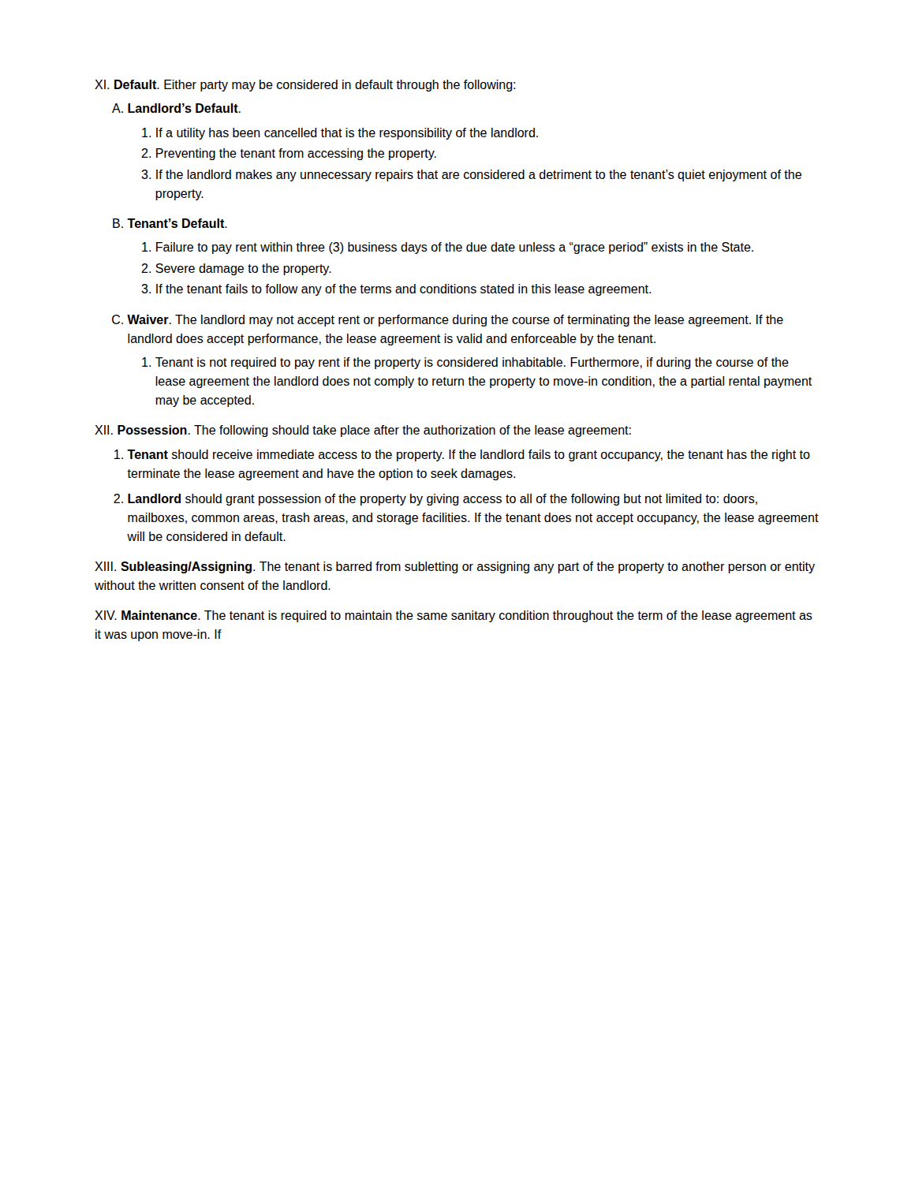XI. Default. Either party may be considered in default through the following:
Landlord’s Default.
If a utility has been cancelled that is the responsibility of the landlord.
Preventing the tenant from accessing the property.
If the landlord makes any unnecessary repairs that are considered a detriment to the tenant’s quiet enjoyment of the property.
Tenant’s Default.
Failure to pay rent within three (3) business days of the due date unless a “grace period” exists in the State.
Severe damage to the property.
If the tenant fails to follow any of the terms and conditions stated in this lease agreement.
Waiver. The landlord may not accept rent or performance during the course of terminating the lease agreement. If the landlord does accept performance, the lease agreement is valid and enforceable by the tenant.
Tenant is not required to pay rent if the property is considered inhabitable. Furthermore, if during the course of the lease agreement the landlord does not comply to return the property to move-in condition, the a partial rental payment may be accepted.
XII. Possession. The following should take place after the authorization of the lease agreement:
Tenant should receive immediate access to the property. If the landlord fails to grant occupancy, the tenant has the right to terminate the lease agreement and have the option to seek damages.
Landlord should grant possession of the property by giving access to all of the following but not limited to: doors, mailboxes, common areas, trash areas, and storage facilities. If the tenant does not accept occupancy, the lease agreement will be considered in default.
XIII. Subleasing/Assigning. The tenant is barred from subletting or assigning any part of the property to another person or entity without the written consent of the landlord.
XIV. Maintenance. The tenant is required to maintain the same sanitary condition throughout the term of the lease agreement as it was upon move-in. If